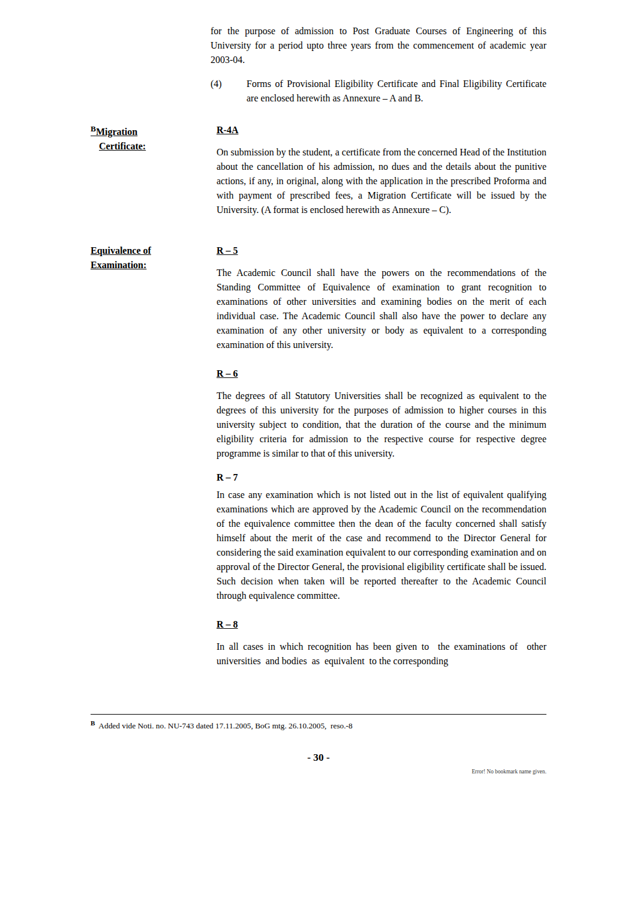for the purpose of admission to Post Graduate Courses of Engineering of this University for a period upto three years from the commencement of academic year 2003-04.
(4)
Forms of Provisional Eligibility Certificate and Final Eligibility Certificate are enclosed herewith as Annexure – A and B.
BMigrationCertificate:
R-4A
On submission by the student, a certificate from the concerned Head of the Institution about the cancellation of his admission, no dues and the details about the punitive actions, if any, in original, along with the application in the prescribed Proforma and with payment of prescribed fees, a Migration Certificate will be issued by the University. (A format is enclosed herewith as Annexure – C).
Equivalence ofExamination:
R – 5
The Academic Council shall have the powers on the recommendations of the Standing Committee of Equivalence of examination to grant recognition to examinations of other universities and examining bodies on the merit of each individual case. The Academic Council shall also have the power to declare any examination of any other university or body as equivalent to a corresponding examination of this university.
R – 6
The degrees of all Statutory Universities shall be recognized as equivalent to the degrees of this university for the purposes of admission to higher courses in this university subject to condition, that the duration of the course and the minimum eligibility criteria for admission to the respective course for respective degree programme is similar to that of this university.
R – 7
In case any examination which is not listed out in the list of equivalent qualifying examinations which are approved by the Academic Council on the recommendation of the equivalence committee then the dean of the faculty concerned shall satisfy himself about the merit of the case and recommend to the Director General for considering the said examination equivalent to our corresponding examination and on approval of the Director General, the provisional eligibility certificate shall be issued. Such decision when taken will be reported thereafter to the Academic Council through equivalence committee.
R – 8
In all cases in which recognition has been given to the examinations of other universities and bodies as equivalent to the corresponding
B Added vide Noti. no. NU-743 dated 17.11.2005, BoG mtg. 26.10.2005, reso.-8
- 30 -
Error! No bookmark name given.